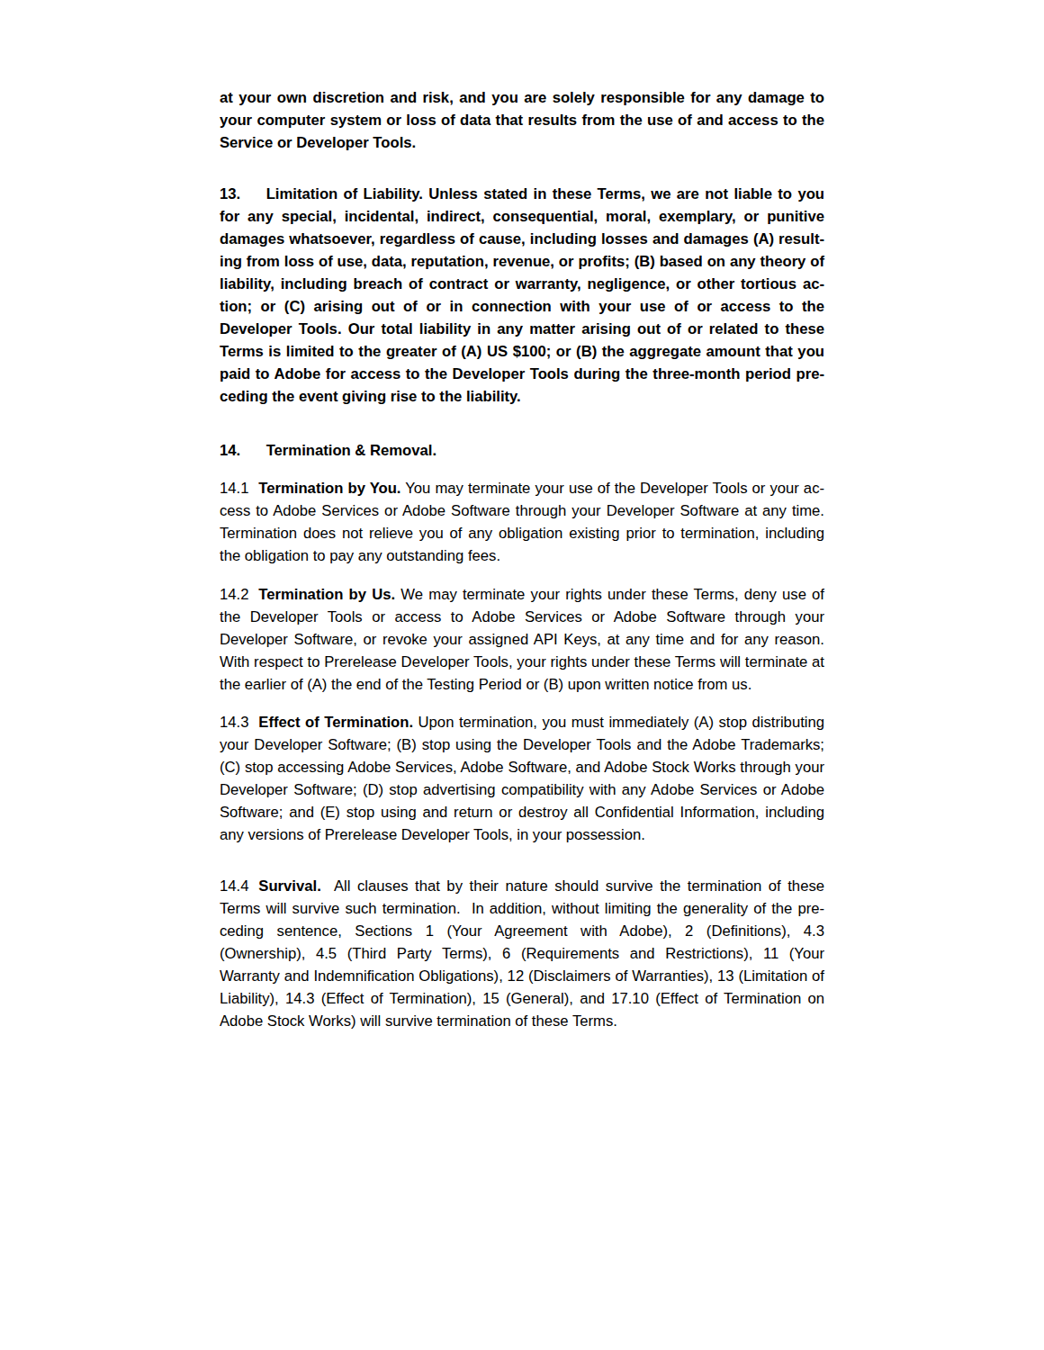at your own discretion and risk, and you are solely responsible for any damage to your computer system or loss of data that results from the use of and access to the Service or Developer Tools.
13. Limitation of Liability. Unless stated in these Terms, we are not liable to you for any special, incidental, indirect, consequential, moral, exemplary, or punitive damages whatsoever, regardless of cause, including losses and damages (A) resulting from loss of use, data, reputation, revenue, or profits; (B) based on any theory of liability, including breach of contract or warranty, negligence, or other tortious action; or (C) arising out of or in connection with your use of or access to the Developer Tools. Our total liability in any matter arising out of or related to these Terms is limited to the greater of (A) US $100; or (B) the aggregate amount that you paid to Adobe for access to the Developer Tools during the three-month period preceding the event giving rise to the liability.
14. Termination & Removal.
14.1 Termination by You. You may terminate your use of the Developer Tools or your access to Adobe Services or Adobe Software through your Developer Software at any time. Termination does not relieve you of any obligation existing prior to termination, including the obligation to pay any outstanding fees.
14.2 Termination by Us. We may terminate your rights under these Terms, deny use of the Developer Tools or access to Adobe Services or Adobe Software through your Developer Software, or revoke your assigned API Keys, at any time and for any reason. With respect to Prerelease Developer Tools, your rights under these Terms will terminate at the earlier of (A) the end of the Testing Period or (B) upon written notice from us.
14.3 Effect of Termination. Upon termination, you must immediately (A) stop distributing your Developer Software; (B) stop using the Developer Tools and the Adobe Trademarks; (C) stop accessing Adobe Services, Adobe Software, and Adobe Stock Works through your Developer Software; (D) stop advertising compatibility with any Adobe Services or Adobe Software; and (E) stop using and return or destroy all Confidential Information, including any versions of Prerelease Developer Tools, in your possession.
14.4 Survival. All clauses that by their nature should survive the termination of these Terms will survive such termination. In addition, without limiting the generality of the preceding sentence, Sections 1 (Your Agreement with Adobe), 2 (Definitions), 4.3 (Ownership), 4.5 (Third Party Terms), 6 (Requirements and Restrictions), 11 (Your Warranty and Indemnification Obligations), 12 (Disclaimers of Warranties), 13 (Limitation of Liability), 14.3 (Effect of Termination), 15 (General), and 17.10 (Effect of Termination on Adobe Stock Works) will survive termination of these Terms.